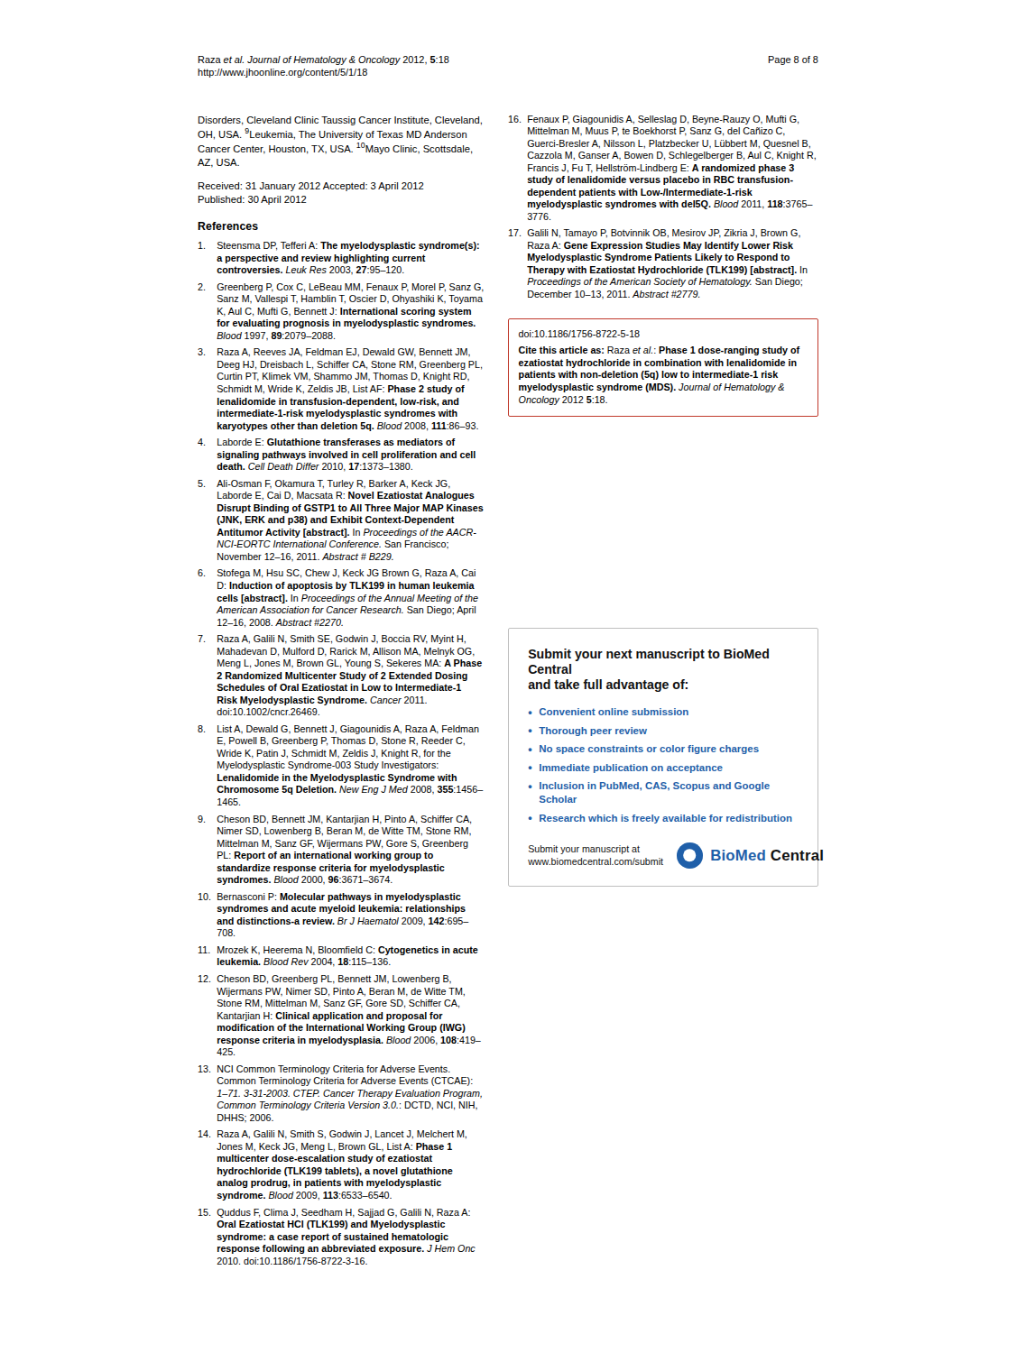Raza et al. Journal of Hematology & Oncology 2012, 5:18
http://www.jhoonline.org/content/5/1/18
Page 8 of 8
Disorders, Cleveland Clinic Taussig Cancer Institute, Cleveland, OH, USA. 9Leukemia, The University of Texas MD Anderson Cancer Center, Houston, TX, USA. 10Mayo Clinic, Scottsdale, AZ, USA.
Received: 31 January 2012 Accepted: 3 April 2012
Published: 30 April 2012
References
Steensma DP, Tefferi A: The myelodysplastic syndrome(s): a perspective and review highlighting current controversies. Leuk Res 2003, 27:95–120.
Greenberg P, Cox C, LeBeau MM, Fenaux P, Morel P, Sanz G, Sanz M, Vallespi T, Hamblin T, Oscier D, Ohyashiki K, Toyama K, Aul C, Mufti G, Bennett J: International scoring system for evaluating prognosis in myelodysplastic syndromes. Blood 1997, 89:2079–2088.
Raza A, Reeves JA, Feldman EJ, Dewald GW, Bennett JM, Deeg HJ, Dreisbach L, Schiffer CA, Stone RM, Greenberg PL, Curtin PT, Klimek VM, Shammo JM, Thomas D, Knight RD, Schmidt M, Wride K, Zeldis JB, List AF: Phase 2 study of lenalidomide in transfusion-dependent, low-risk, and intermediate-1-risk myelodysplastic syndromes with karyotypes other than deletion 5q. Blood 2008, 111:86–93.
Laborde E: Glutathione transferases as mediators of signaling pathways involved in cell proliferation and cell death. Cell Death Differ 2010, 17:1373–1380.
Ali-Osman F, Okamura T, Turley R, Barker A, Keck JG, Laborde E, Cai D, Macsata R: Novel Ezatiostat Analogues Disrupt Binding of GSTP1 to All Three Major MAP Kinases (JNK, ERK and p38) and Exhibit Context-Dependent Antitumor Activity [abstract]. In Proceedings of the AACR-NCI-EORTC International Conference. San Francisco; November 12–16, 2011. Abstract # B229.
Stofega M, Hsu SC, Chew J, Keck JG Brown G, Raza A, Cai D: Induction of apoptosis by TLK199 in human leukemia cells [abstract]. In Proceedings of the Annual Meeting of the American Association for Cancer Research. San Diego; April 12–16, 2008. Abstract #2270.
Raza A, Galili N, Smith SE, Godwin J, Boccia RV, Myint H, Mahadevan D, Mulford D, Rarick M, Allison MA, Melnyk OG, Meng L, Jones M, Brown GL, Young S, Sekeres MA: A Phase 2 Randomized Multicenter Study of 2 Extended Dosing Schedules of Oral Ezatiostat in Low to Intermediate-1 Risk Myelodysplastic Syndrome. Cancer 2011. doi:10.1002/cncr.26469.
List A, Dewald G, Bennett J, Giagounidis A, Raza A, Feldman E, Powell B, Greenberg P, Thomas D, Stone R, Reeder C, Wride K, Patin J, Schmidt M, Zeldis J, Knight R, for the Myelodysplastic Syndrome-003 Study Investigators: Lenalidomide in the Myelodysplastic Syndrome with Chromosome 5q Deletion. New Eng J Med 2008, 355:1456–1465.
Cheson BD, Bennett JM, Kantarjian H, Pinto A, Schiffer CA, Nimer SD, Lowenberg B, Beran M, de Witte TM, Stone RM, Mittelman M, Sanz GF, Wijermans PW, Gore S, Greenberg PL: Report of an international working group to standardize response criteria for myelodysplastic syndromes. Blood 2000, 96:3671–3674.
Bernasconi P: Molecular pathways in myelodysplastic syndromes and acute myeloid leukemia: relationships and distinctions-a review. Br J Haematol 2009, 142:695–708.
Mrozek K, Heerema N, Bloomfield C: Cytogenetics in acute leukemia. Blood Rev 2004, 18:115–136.
Cheson BD, Greenberg PL, Bennett JM, Lowenberg B, Wijermans PW, Nimer SD, Pinto A, Beran M, de Witte TM, Stone RM, Mittelman M, Sanz GF, Gore SD, Schiffer CA, Kantarjian H: Clinical application and proposal for modification of the International Working Group (IWG) response criteria in myelodysplasia. Blood 2006, 108:419–425.
NCI Common Terminology Criteria for Adverse Events. Common Terminology Criteria for Adverse Events (CTCAE): 1–71. 3-31-2003. CTEP. Cancer Therapy Evaluation Program, Common Terminology Criteria Version 3.0.: DCTD, NCI, NIH, DHHS; 2006.
Raza A, Galili N, Smith S, Godwin J, Lancet J, Melchert M, Jones M, Keck JG, Meng L, Brown GL, List A: Phase 1 multicenter dose-escalation study of ezatiostat hydrochloride (TLK199 tablets), a novel glutathione analog prodrug, in patients with myelodysplastic syndrome. Blood 2009, 113:6533–6540.
Quddus F, Clima J, Seedham H, Sajjad G, Galili N, Raza A: Oral Ezatiostat HCl (TLK199) and Myelodysplastic syndrome: a case report of sustained hematologic response following an abbreviated exposure. J Hem Onc 2010. doi:10.1186/1756-8722-3-16.
Fenaux P, Giagounidis A, Selleslag D, Beyne-Rauzy O, Mufti G, Mittelman M, Muus P, te Boekhorst P, Sanz G, del Cañizo C, Guerci-Bresler A, Nilsson L, Platzbecker U, Lübbert M, Quesnel B, Cazzola M, Ganser A, Bowen D, Schlegelberger B, Aul C, Knight R, Francis J, Fu T, Hellström-Lindberg E: A randomized phase 3 study of lenalidomide versus placebo in RBC transfusion-dependent patients with Low-/Intermediate-1-risk myelodysplastic syndromes with del5Q. Blood 2011, 118:3765–3776.
Galili N, Tamayo P, Botvinnik OB, Mesirov JP, Zikria J, Brown G, Raza A: Gene Expression Studies May Identify Lower Risk Myelodysplastic Syndrome Patients Likely to Respond to Therapy with Ezatiostat Hydrochloride (TLK199) [abstract]. In Proceedings of the American Society of Hematology. San Diego; December 10–13, 2011. Abstract #2779.
doi:10.1186/1756-8722-5-18
Cite this article as: Raza et al.: Phase 1 dose-ranging study of ezatiostat hydrochloride in combination with lenalidomide in patients with non-deletion (5q) low to intermediate-1 risk myelodysplastic syndrome (MDS). Journal of Hematology & Oncology 2012 5:18.
Submit your next manuscript to BioMed Central
and take full advantage of:
Convenient online submission
Thorough peer review
No space constraints or color figure charges
Immediate publication on acceptance
Inclusion in PubMed, CAS, Scopus and Google Scholar
Research which is freely available for redistribution
Submit your manuscript at
www.biomedcentral.com/submit
BioMed Central